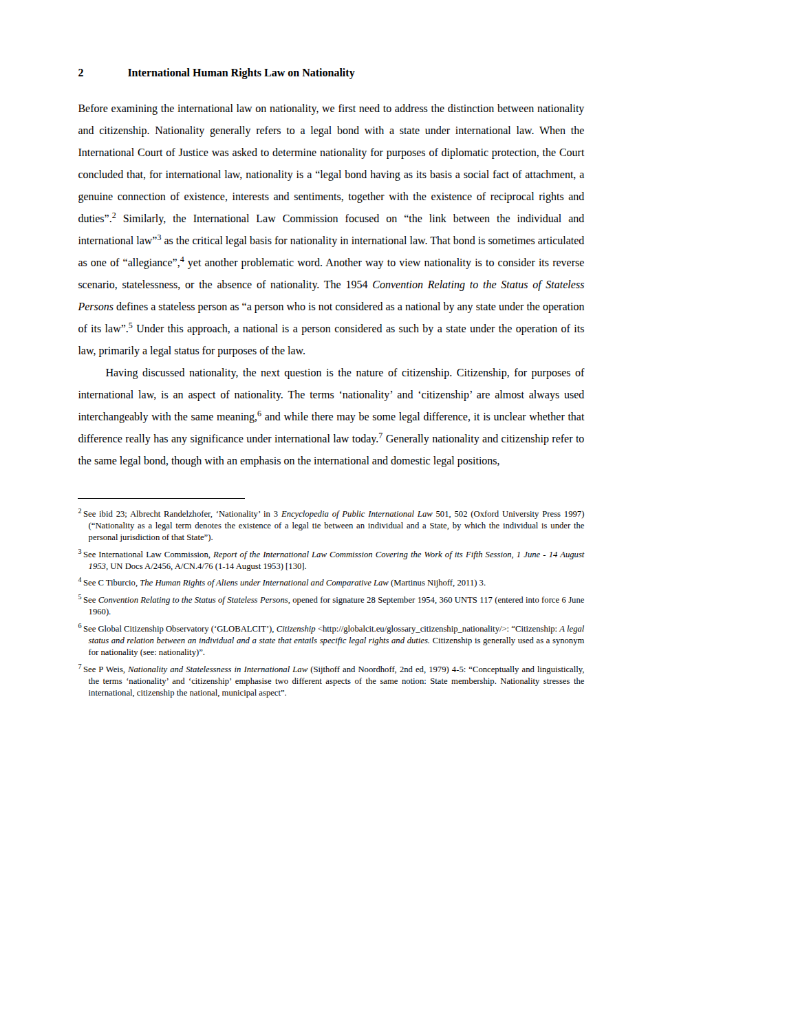2 International Human Rights Law on Nationality
Before examining the international law on nationality, we first need to address the distinction between nationality and citizenship. Nationality generally refers to a legal bond with a state under international law. When the International Court of Justice was asked to determine nationality for purposes of diplomatic protection, the Court concluded that, for international law, nationality is a “legal bond having as its basis a social fact of attachment, a genuine connection of existence, interests and sentiments, together with the existence of reciprocal rights and duties”.2 Similarly, the International Law Commission focused on “the link between the individual and international law”3 as the critical legal basis for nationality in international law. That bond is sometimes articulated as one of “allegiance”,4 yet another problematic word. Another way to view nationality is to consider its reverse scenario, statelessness, or the absence of nationality. The 1954 Convention Relating to the Status of Stateless Persons defines a stateless person as “a person who is not considered as a national by any state under the operation of its law”.5 Under this approach, a national is a person considered as such by a state under the operation of its law, primarily a legal status for purposes of the law.
Having discussed nationality, the next question is the nature of citizenship. Citizenship, for purposes of international law, is an aspect of nationality. The terms ‘nationality’ and ‘citizenship’ are almost always used interchangeably with the same meaning,6 and while there may be some legal difference, it is unclear whether that difference really has any significance under international law today.7 Generally nationality and citizenship refer to the same legal bond, though with an emphasis on the international and domestic legal positions,
2 See ibid 23; Albrecht Randelzhofer, ‘Nationality’ in 3 Encyclopedia of Public International Law 501, 502 (Oxford University Press 1997) (“Nationality as a legal term denotes the existence of a legal tie between an individual and a State, by which the individual is under the personal jurisdiction of that State”).
3 See International Law Commission, Report of the International Law Commission Covering the Work of its Fifth Session, 1 June - 14 August 1953, UN Docs A/2456, A/CN.4/76 (1-14 August 1953) [130].
4 See C Tiburcio, The Human Rights of Aliens under International and Comparative Law (Martinus Nijhoff, 2011) 3.
5 See Convention Relating to the Status of Stateless Persons, opened for signature 28 September 1954, 360 UNTS 117 (entered into force 6 June 1960).
6 See Global Citizenship Observatory (‘GLOBALCIT’), Citizenship <http://globalcit.eu/glossary_citizenship_nationality/>: “Citizenship: A legal status and relation between an individual and a state that entails specific legal rights and duties. Citizenship is generally used as a synonym for nationality (see: nationality)”.
7 See P Weis, Nationality and Statelessness in International Law (Sijthoff and Noordhoff, 2nd ed, 1979) 4-5: “Conceptually and linguistically, the terms ‘nationality’ and ‘citizenship’ emphasise two different aspects of the same notion: State membership. Nationality stresses the international, citizenship the national, municipal aspect”.